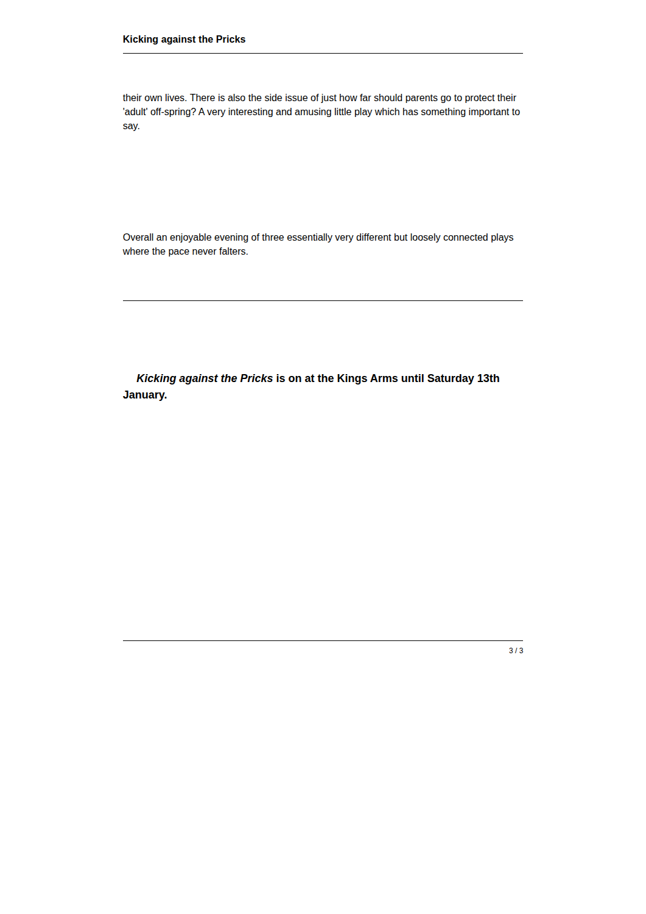Kicking against the Pricks
their own lives. There is also the side issue of just how far should parents go to protect their 'adult' off-spring? A very interesting and amusing little play which has something important to say.
Overall an enjoyable evening of three essentially very different but loosely connected plays where the pace never falters.
Kicking against the Pricks is on at the Kings Arms until Saturday 13th January.
3 / 3